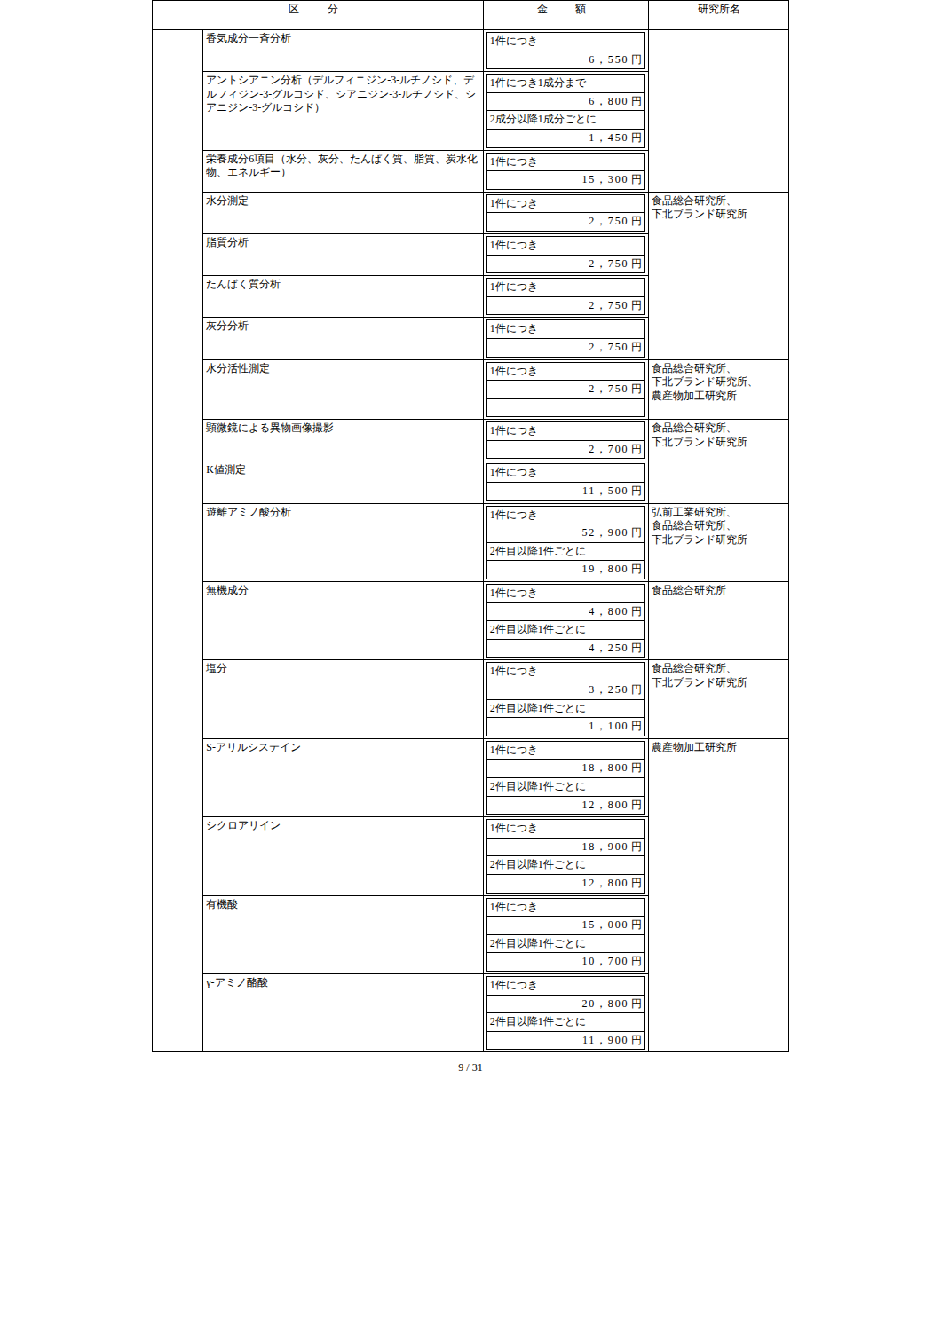| 区 分 | 金 額 | 研究所名 |
| | | 香気成分一斉分析 | / 1件につき / / 6，550 円 / | |
| アントシアニン分析（デルフィニジン-3-ルチノシド、デルフィジン-3-グルコシド、シアニジン-3-ルチノシド、シアニジン-3-グルコシド） | / 1件につき1成分まで / / 6，800 円 / / 2成分以降1成分ごとに / / 1，450 円 / |
| 栄養成分6項目（水分、灰分、たんぱく質、脂質、炭水化物、エネルギー） | / 1件につき / / 15，300 円 / |
| 水分測定 | / 1件につき / / 2，750 円 / | 食品総合研究所、 下北ブランド研究所 |
| 脂質分析 | / 1件につき / / 2，750 円 / |
| たんぱく質分析 | / 1件につき / / 2，750 円 / |
| 灰分分析 | / 1件につき / / 2，750 円 / |
| 水分活性測定 | / 1件につき / / 2，750 円 / | 食品総合研究所、 下北ブランド研究所、 農産物加工研究所 |
| 顕微鏡による異物画像撮影 | / 1件につき / / 2，700 円 / | 食品総合研究所、 下北ブランド研究所 |
| K値測定 | / 1件につき / / 11，500 円 / |
| 遊離アミノ酸分析 | / 1件につき / / 52，900 円 / / 2件目以降1件ごとに / / 19，800 円 / | 弘前工業研究所、 食品総合研究所、 下北ブランド研究所 |
| 無機成分 | / 1件につき / / 4，800 円 / / 2件目以降1件ごとに / / 4，250 円 / | 食品総合研究所 |
| 塩分 | / 1件につき / / 3，250 円 / / 2件目以降1件ごとに / / 1，100 円 / | 食品総合研究所、 下北ブランド研究所 |
| S-アリルシステイン | / 1件につき / / 18，800 円 / / 2件目以降1件ごとに / / 12，800 円 / | 農産物加工研究所 |
| シクロアリイン | / 1件につき / / 18，900 円 / / 2件目以降1件ごとに / / 12，800 円 / |
| 有機酸 | / 1件につき / / 15，000 円 / / 2件目以降1件ごとに / / 10，700 円 / |
| γ-アミノ酪酸 | / 1件につき / / 20，800 円 / / 2件目以降1件ごとに / / 11，900 円 / |
9 / 31